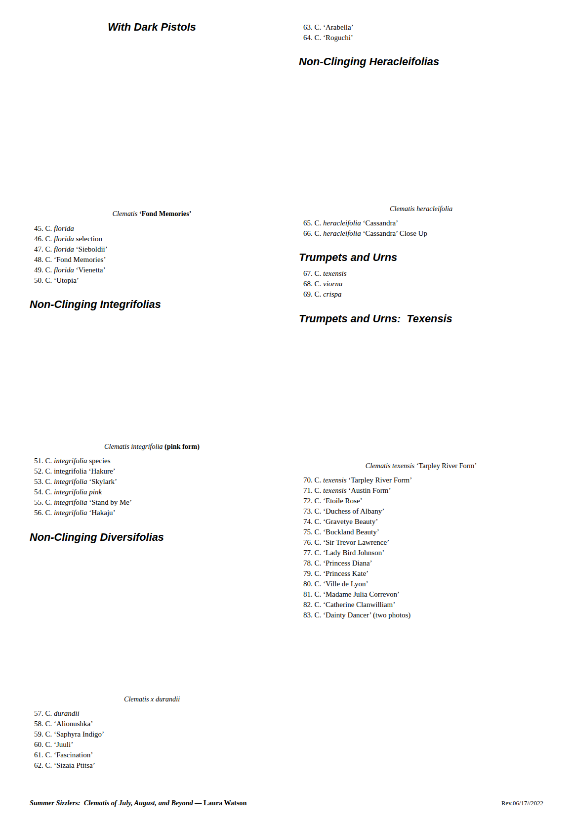With Dark Pistols
Clematis ‘Fond Memories’
C. florida
C. florida selection
C. florida ‘Sieboldii’
C. ‘Fond Memories’
C. florida ‘Vienetta’
C. ‘Utopia’
Non-Clinging Integrifolias
Clematis integrifolia (pink form)
C. integrifolia species
C. integrifolia ‘Hakure’
C. integrifolia ‘Skylark’
C. integrifolia pink
C. integrifolia ‘Stand by Me’
C. integrifolia ‘Hakaju’
Non-Clinging Diversifolias
Clematis x durandii
C. durandii
C. ‘Alionushka’
C. ‘Saphyra Indigo’
C. ‘Juuli’
C. ‘Fascination’
C. ‘Sizaia Ptitsa’
C. ‘Arabella’
C. ‘Roguchi’
Non-Clinging Heracleifolias
Clematis heracleifolia
C. heracleifolia ‘Cassandra’
C. heracleifolia ‘Cassandra’ Close Up
Trumpets and Urns
C. texensis
C. viorna
C. crispa
Trumpets and Urns: Texensis
Clematis texensis ‘Tarpley River Form’
C. texensis ‘Tarpley River Form’
C. texensis ‘Austin Form’
C. ‘Etoile Rose’
C. ‘Duchess of Albany’
C. ‘Gravetye Beauty’
C. ‘Buckland Beauty’
C. ‘Sir Trevor Lawrence’
C. ‘Lady Bird Johnson’
C. ‘Princess Diana’
C. ‘Princess Kate’
C. ‘Ville de Lyon’
C. ‘Madame Julia Correvon’
C. ‘Catherine Clanwilliam’
C. ‘Dainty Dancer’ (two photos)
Summer Sizzlers: Clematis of July, August, and Beyond — Laura Watson
Rev.06/17//2022